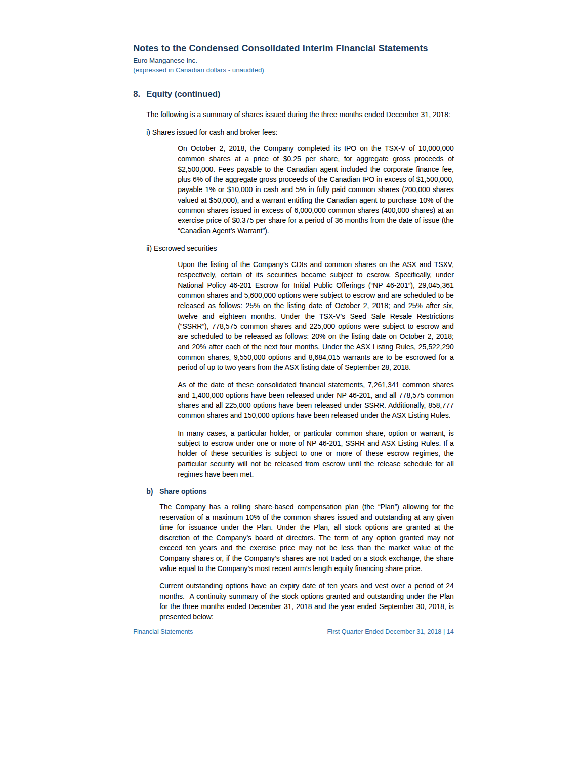Notes to the Condensed Consolidated Interim Financial Statements
Euro Manganese Inc.
(expressed in Canadian dollars - unaudited)
8. Equity (continued)
The following is a summary of shares issued during the three months ended December 31, 2018:
i) Shares issued for cash and broker fees:
On October 2, 2018, the Company completed its IPO on the TSX-V of 10,000,000 common shares at a price of $0.25 per share, for aggregate gross proceeds of $2,500,000. Fees payable to the Canadian agent included the corporate finance fee, plus 6% of the aggregate gross proceeds of the Canadian IPO in excess of $1,500,000, payable 1% or $10,000 in cash and 5% in fully paid common shares (200,000 shares valued at $50,000), and a warrant entitling the Canadian agent to purchase 10% of the common shares issued in excess of 6,000,000 common shares (400,000 shares) at an exercise price of $0.375 per share for a period of 36 months from the date of issue (the “Canadian Agent’s Warrant”).
ii) Escrowed securities
Upon the listing of the Company’s CDIs and common shares on the ASX and TSXV, respectively, certain of its securities became subject to escrow. Specifically, under National Policy 46-201 Escrow for Initial Public Offerings (“NP 46-201”), 29,045,361 common shares and 5,600,000 options were subject to escrow and are scheduled to be released as follows: 25% on the listing date of October 2, 2018; and 25% after six, twelve and eighteen months. Under the TSX-V’s Seed Sale Resale Restrictions (“SSRR”), 778,575 common shares and 225,000 options were subject to escrow and are scheduled to be released as follows: 20% on the listing date on October 2, 2018; and 20% after each of the next four months. Under the ASX Listing Rules, 25,522,290 common shares, 9,550,000 options and 8,684,015 warrants are to be escrowed for a period of up to two years from the ASX listing date of September 28, 2018.
As of the date of these consolidated financial statements, 7,261,341 common shares and 1,400,000 options have been released under NP 46-201, and all 778,575 common shares and all 225,000 options have been released under SSRR. Additionally, 858,777 common shares and 150,000 options have been released under the ASX Listing Rules.
In many cases, a particular holder, or particular common share, option or warrant, is subject to escrow under one or more of NP 46-201, SSRR and ASX Listing Rules. If a holder of these securities is subject to one or more of these escrow regimes, the particular security will not be released from escrow until the release schedule for all regimes have been met.
b) Share options
The Company has a rolling share-based compensation plan (the “Plan”) allowing for the reservation of a maximum 10% of the common shares issued and outstanding at any given time for issuance under the Plan. Under the Plan, all stock options are granted at the discretion of the Company’s board of directors. The term of any option granted may not exceed ten years and the exercise price may not be less than the market value of the Company shares or, if the Company’s shares are not traded on a stock exchange, the share value equal to the Company’s most recent arm’s length equity financing share price.
Current outstanding options have an expiry date of ten years and vest over a period of 24 months. A continuity summary of the stock options granted and outstanding under the Plan for the three months ended December 31, 2018 and the year ended September 30, 2018, is presented below:
Financial Statements
First Quarter Ended December 31, 2018 | 14